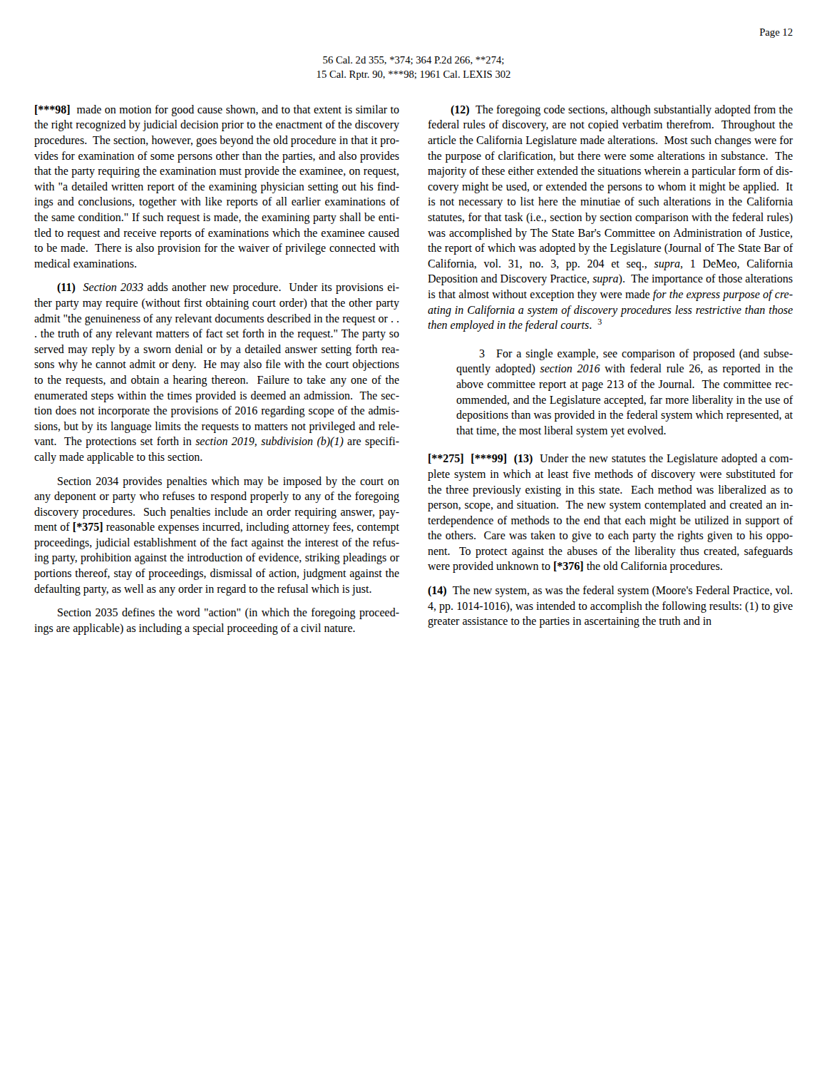Page 12
56 Cal. 2d 355, *374; 364 P.2d 266, **274;
15 Cal. Rptr. 90, ***98; 1961 Cal. LEXIS 302
[***98] made on motion for good cause shown, and to that extent is similar to the right recognized by judicial decision prior to the enactment of the discovery procedures. The section, however, goes beyond the old procedure in that it provides for examination of some persons other than the parties, and also provides that the party requiring the examination must provide the examinee, on request, with "a detailed written report of the examining physician setting out his findings and conclusions, together with like reports of all earlier examinations of the same condition." If such request is made, the examining party shall be entitled to request and receive reports of examinations which the examinee caused to be made. There is also provision for the waiver of privilege connected with medical examinations.
(11) Section 2033 adds another new procedure. Under its provisions either party may require (without first obtaining court order) that the other party admit "the genuineness of any relevant documents described in the request or . . . the truth of any relevant matters of fact set forth in the request." The party so served may reply by a sworn denial or by a detailed answer setting forth reasons why he cannot admit or deny. He may also file with the court objections to the requests, and obtain a hearing thereon. Failure to take any one of the enumerated steps within the times provided is deemed an admission. The section does not incorporate the provisions of 2016 regarding scope of the admissions, but by its language limits the requests to matters not privileged and relevant. The protections set forth in section 2019, subdivision (b)(1) are specifically made applicable to this section.
Section 2034 provides penalties which may be imposed by the court on any deponent or party who refuses to respond properly to any of the foregoing discovery procedures. Such penalties include an order requiring answer, payment of [*375] reasonable expenses incurred, including attorney fees, contempt proceedings, judicial establishment of the fact against the interest of the refusing party, prohibition against the introduction of evidence, striking pleadings or portions thereof, stay of proceedings, dismissal of action, judgment against the defaulting party, as well as any order in regard to the refusal which is just.
Section 2035 defines the word "action" (in which the foregoing proceedings are applicable) as including a special proceeding of a civil nature.
(12) The foregoing code sections, although substantially adopted from the federal rules of discovery, are not copied verbatim therefrom. Throughout the article the California Legislature made alterations. Most such changes were for the purpose of clarification, but there were some alterations in substance. The majority of these either extended the situations wherein a particular form of discovery might be used, or extended the persons to whom it might be applied. It is not necessary to list here the minutiae of such alterations in the California statutes, for that task (i.e., section by section comparison with the federal rules) was accomplished by The State Bar's Committee on Administration of Justice, the report of which was adopted by the Legislature (Journal of The State Bar of California, vol. 31, no. 3, pp. 204 et seq., supra, 1 DeMeo, California Deposition and Discovery Practice, supra). The importance of those alterations is that almost without exception they were made for the express purpose of creating in California a system of discovery procedures less restrictive than those then employed in the federal courts. 3
3 For a single example, see comparison of proposed (and subsequently adopted) section 2016 with federal rule 26, as reported in the above committee report at page 213 of the Journal. The committee recommended, and the Legislature accepted, far more liberality in the use of depositions than was provided in the federal system which represented, at that time, the most liberal system yet evolved.
[**275] [***99] (13) Under the new statutes the Legislature adopted a complete system in which at least five methods of discovery were substituted for the three previously existing in this state. Each method was liberalized as to person, scope, and situation. The new system contemplated and created an interdependence of methods to the end that each might be utilized in support of the others. Care was taken to give to each party the rights given to his opponent. To protect against the abuses of the liberality thus created, safeguards were provided unknown to [*376] the old California procedures.
(14) The new system, as was the federal system (Moore's Federal Practice, vol. 4, pp. 1014-1016), was intended to accomplish the following results: (1) to give greater assistance to the parties in ascertaining the truth and in